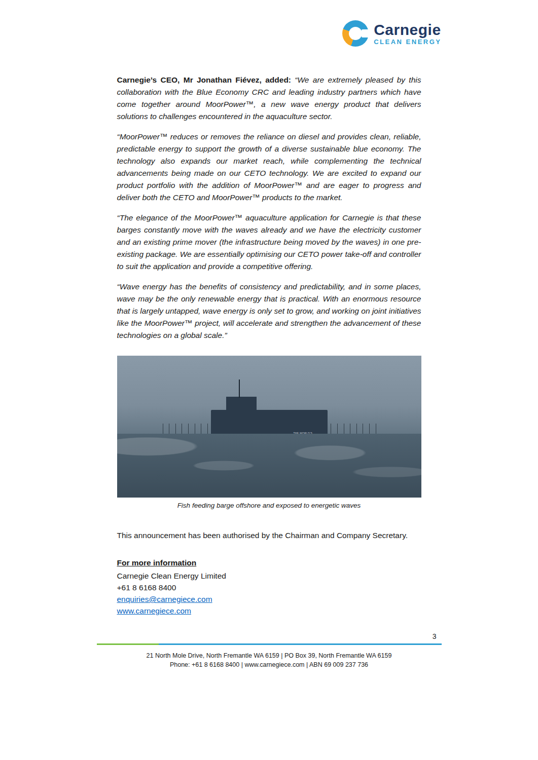Carnegie
CLEAN ENERGY
Carnegie’s CEO, Mr Jonathan Fiévez, added: “We are extremely pleased by this collaboration with the Blue Economy CRC and leading industry partners which have come together around MoorPower™, a new wave energy product that delivers solutions to challenges encountered in the aquaculture sector.
“MoorPower™ reduces or removes the reliance on diesel and provides clean, reliable, predictable energy to support the growth of a diverse sustainable blue economy. The technology also expands our market reach, while complementing the technical advancements being made on our CETO technology. We are excited to expand our product portfolio with the addition of MoorPower™ and are eager to progress and deliver both the CETO and MoorPower™ products to the market.
“The elegance of the MoorPower™ aquaculture application for Carnegie is that these barges constantly move with the waves already and we have the electricity customer and an existing prime mover (the infrastructure being moved by the waves) in one pre-existing package. We are essentially optimising our CETO power take-off and controller to suit the application and provide a competitive offering.
“Wave energy has the benefits of consistency and predictability, and in some places, wave may be the only renewable energy that is practical. With an enormous resource that is largely untapped, wave energy is only set to grow, and working on joint initiatives like the MoorPower™ project, will accelerate and strengthen the advancement of these technologies on a global scale.”
THE WORLD’S
MOST LOVED SALMON
Fish feeding barge offshore and exposed to energetic waves
This announcement has been authorised by the Chairman and Company Secretary.
For more information
Carnegie Clean Energy Limited
+61 8 6168 8400
enquiries@carnegiece.com
www.carnegiece.com
3
21 North Mole Drive, North Fremantle WA 6159 | PO Box 39, North Fremantle WA 6159
Phone: +61 8 6168 8400 | www.carnegiece.com | ABN 69 009 237 736